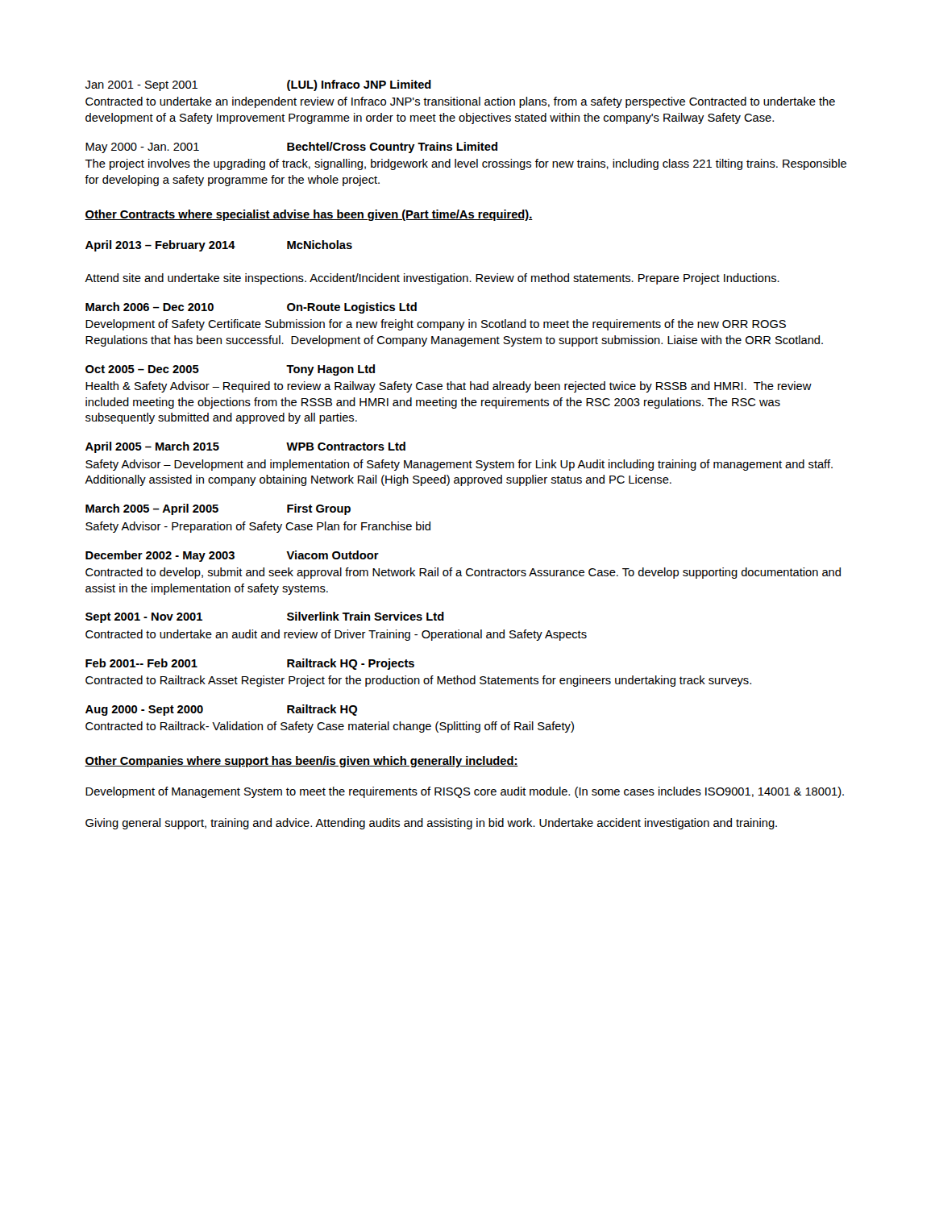Jan 2001 - Sept 2001(LUL) Infraco JNP Limited
Contracted to undertake an independent review of Infraco JNP's transitional action plans, from a safety perspective Contracted to undertake the development of a Safety Improvement Programme in order to meet the objectives stated within the company's Railway Safety Case.
May 2000 - Jan. 2001 Bechtel/Cross Country Trains Limited
The project involves the upgrading of track, signalling, bridgework and level crossings for new trains, including class 221 tilting trains. Responsible for developing a safety programme for the whole project.
Other Contracts where specialist advise has been given (Part time/As required).
April 2013 – February 2014 McNicholas
Attend site and undertake site inspections. Accident/Incident investigation. Review of method statements. Prepare Project Inductions.
March 2006 – Dec 2010 On-Route Logistics Ltd
Development of Safety Certificate Submission for a new freight company in Scotland to meet the requirements of the new ORR ROGS Regulations that has been successful. Development of Company Management System to support submission. Liaise with the ORR Scotland.
Oct 2005 – Dec 2005 Tony Hagon Ltd
Health & Safety Advisor – Required to review a Railway Safety Case that had already been rejected twice by RSSB and HMRI. The review included meeting the objections from the RSSB and HMRI and meeting the requirements of the RSC 2003 regulations. The RSC was subsequently submitted and approved by all parties.
April 2005 – March 2015 WPB Contractors Ltd
Safety Advisor – Development and implementation of Safety Management System for Link Up Audit including training of management and staff. Additionally assisted in company obtaining Network Rail (High Speed) approved supplier status and PC License.
March 2005 – April 2005 First Group
Safety Advisor - Preparation of Safety Case Plan for Franchise bid
December 2002 - May 2003 Viacom Outdoor
Contracted to develop, submit and seek approval from Network Rail of a Contractors Assurance Case. To develop supporting documentation and assist in the implementation of safety systems.
Sept 2001 - Nov 2001 Silverlink Train Services Ltd
Contracted to undertake an audit and review of Driver Training - Operational and Safety Aspects
Feb 2001-- Feb 2001 Railtrack HQ - Projects
Contracted to Railtrack Asset Register Project for the production of Method Statements for engineers undertaking track surveys.
Aug 2000 - Sept 2000 Railtrack HQ
Contracted to Railtrack- Validation of Safety Case material change (Splitting off of Rail Safety)
Other Companies where support has been/is given which generally included:
Development of Management System to meet the requirements of RISQS core audit module. (In some cases includes ISO9001, 14001 & 18001).
Giving general support, training and advice. Attending audits and assisting in bid work. Undertake accident investigation and training.